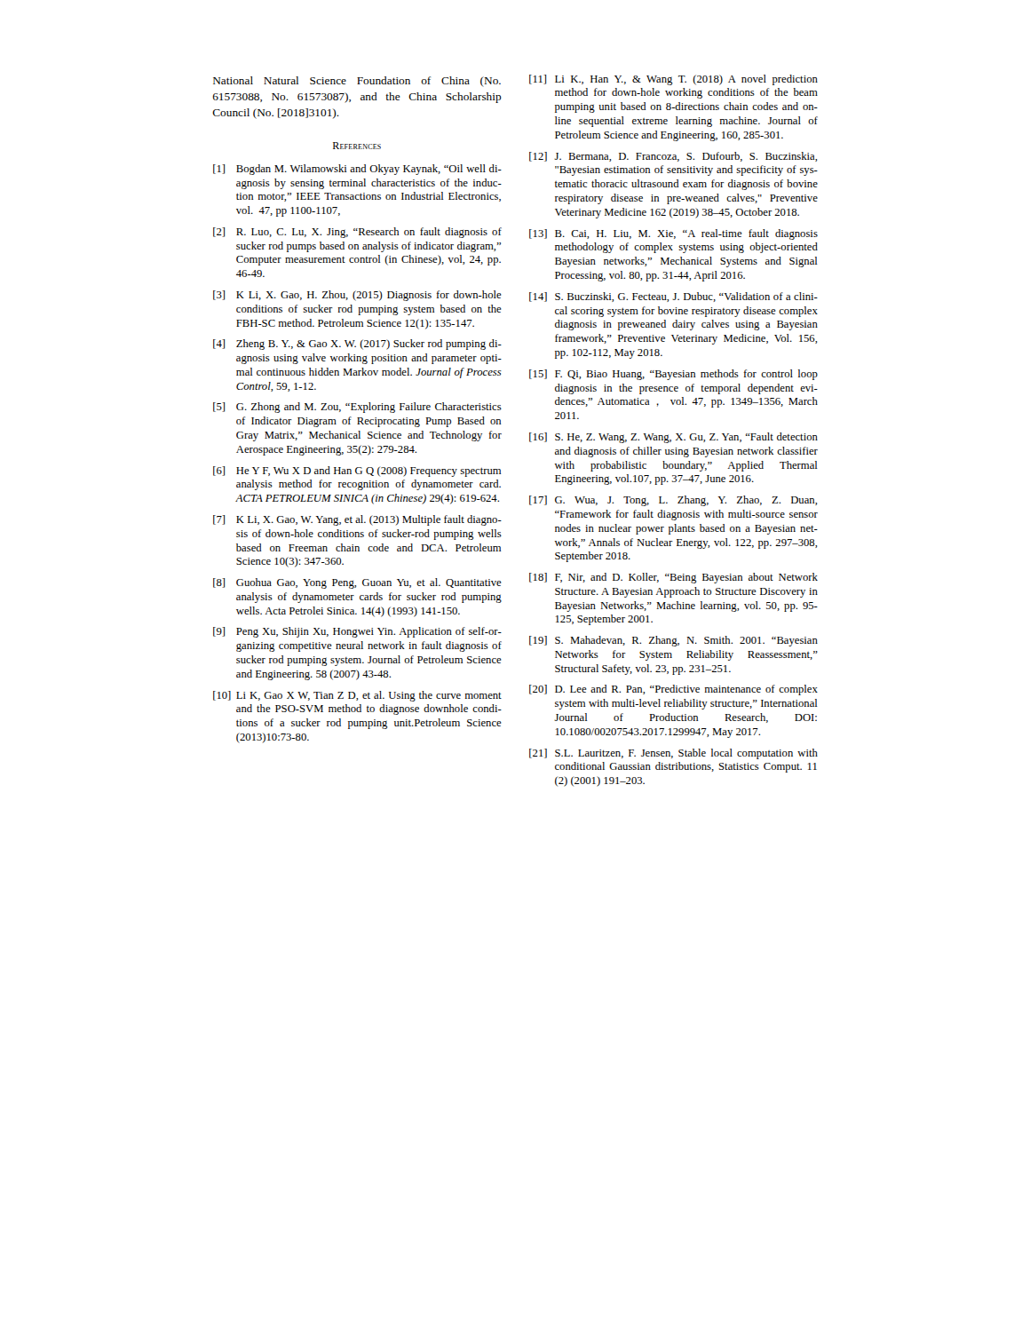National Natural Science Foundation of China (No. 61573088, No. 61573087), and the China Scholarship Council (No. [2018]3101).
References
[1] Bogdan M. Wilamowski and Okyay Kaynak, “Oil well diagnosis by sensing terminal characteristics of the induction motor,” IEEE Transactions on Industrial Electronics, vol. 47, pp 1100-1107,
[2] R. Luo, C. Lu, X. Jing, “Research on fault diagnosis of sucker rod pumps based on analysis of indicator diagram,” Computer measurement control (in Chinese), vol, 24, pp. 46-49.
[3] K Li, X. Gao, H. Zhou, (2015) Diagnosis for down-hole conditions of sucker rod pumping system based on the FBH-SC method. Petroleum Science 12(1): 135-147.
[4] Zheng B. Y., & Gao X. W. (2017) Sucker rod pumping diagnosis using valve working position and parameter optimal continuous hidden Markov model. Journal of Process Control, 59, 1-12.
[5] G. Zhong and M. Zou, “Exploring Failure Characteristics of Indicator Diagram of Reciprocating Pump Based on Gray Matrix,” Mechanical Science and Technology for Aerospace Engineering, 35(2): 279-284.
[6] He Y F, Wu X D and Han G Q (2008) Frequency spectrum analysis method for recognition of dynamometer card. ACTA PETROLEUM SINICA (in Chinese) 29(4): 619-624.
[7] K Li, X. Gao, W. Yang, et al. (2013) Multiple fault diagnosis of down-hole conditions of sucker-rod pumping wells based on Freeman chain code and DCA. Petroleum Science 10(3): 347-360.
[8] Guohua Gao, Yong Peng, Guoan Yu, et al. Quantitative analysis of dynamometer cards for sucker rod pumping wells. Acta Petrolei Sinica. 14(4) (1993) 141-150.
[9] Peng Xu, Shijin Xu, Hongwei Yin. Application of self-organizing competitive neural network in fault diagnosis of sucker rod pumping system. Journal of Petroleum Science and Engineering. 58 (2007) 43-48.
[10] Li K, Gao X W, Tian Z D, et al. Using the curve moment and the PSO-SVM method to diagnose downhole conditions of a sucker rod pumping unit.Petroleum Science (2013)10:73-80.
[11] Li K., Han Y., & Wang T. (2018) A novel prediction method for down-hole working conditions of the beam pumping unit based on 8-directions chain codes and online sequential extreme learning machine. Journal of Petroleum Science and Engineering, 160, 285-301.
[12] J. Bermana, D. Francoza, S. Dufourb, S. Buczinskia, "Bayesian estimation of sensitivity and specificity of systematic thoracic ultrasound exam for diagnosis of bovine respiratory disease in pre-weaned calves," Preventive Veterinary Medicine 162 (2019) 38–45, October 2018.
[13] B. Cai, H. Liu, M. Xie, “A real-time fault diagnosis methodology of complex systems using object-oriented Bayesian networks,” Mechanical Systems and Signal Processing, vol. 80, pp. 31-44, April 2016.
[14] S. Buczinski, G. Fecteau, J. Dubuc, “Validation of a clinical scoring system for bovine respiratory disease complex diagnosis in preweaned dairy calves using a Bayesian framework,” Preventive Veterinary Medicine, Vol. 156, pp. 102-112, May 2018.
[15] F. Qi, Biao Huang, “Bayesian methods for control loop diagnosis in the presence of temporal dependent evidences,” Automatica， vol. 47, pp. 1349–1356, March 2011.
[16] S. He, Z. Wang, Z. Wang, X. Gu, Z. Yan, “Fault detection and diagnosis of chiller using Bayesian network classifier with probabilistic boundary,” Applied Thermal Engineering, vol.107, pp. 37–47, June 2016.
[17] G. Wua, J. Tong, L. Zhang, Y. Zhao, Z. Duan, “Framework for fault diagnosis with multi-source sensor nodes in nuclear power plants based on a Bayesian network,” Annals of Nuclear Energy, vol. 122, pp. 297–308, September 2018.
[18] F, Nir, and D. Koller, “Being Bayesian about Network Structure. A Bayesian Approach to Structure Discovery in Bayesian Networks,” Machine learning, vol. 50, pp. 95-125, September 2001.
[19] S. Mahadevan, R. Zhang, N. Smith. 2001. “Bayesian Networks for System Reliability Reassessment,” Structural Safety, vol. 23, pp. 231–251.
[20] D. Lee and R. Pan, “Predictive maintenance of complex system with multi-level reliability structure,” International Journal of Production Research, DOI: 10.1080/00207543.2017.1299947, May 2017.
[21] S.L. Lauritzen, F. Jensen, Stable local computation with conditional Gaussian distributions, Statistics Comput. 11 (2) (2001) 191–203.